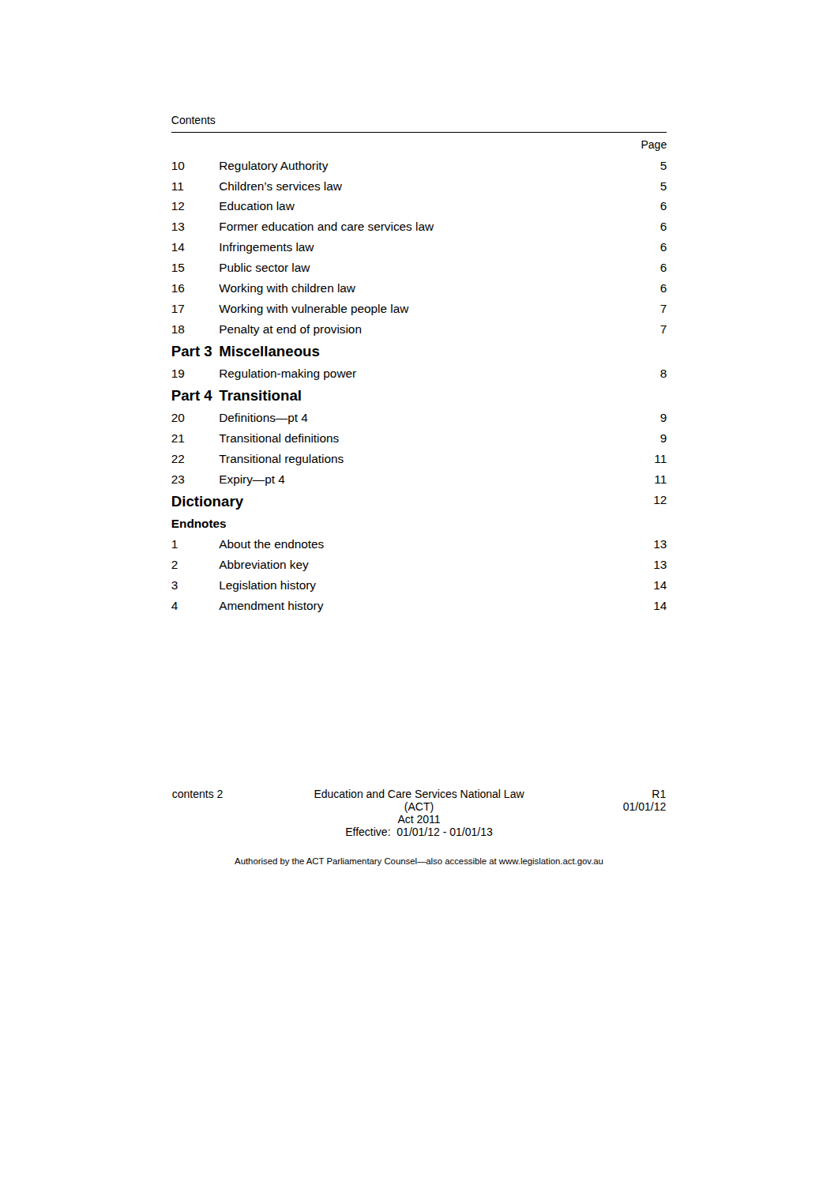Contents
| | | Page |
| 10 | Regulatory Authority | 5 |
| 11 | Children’s services law | 5 |
| 12 | Education law | 6 |
| 13 | Former education and care services law | 6 |
| 14 | Infringements law | 6 |
| 15 | Public sector law | 6 |
| 16 | Working with children law | 6 |
| 17 | Working with vulnerable people law | 7 |
| 18 | Penalty at end of provision | 7 |
| Part 3 | Miscellaneous | |
| 19 | Regulation-making power | 8 |
| Part 4 | Transitional | |
| 20 | Definitions—pt 4 | 9 |
| 21 | Transitional definitions | 9 |
| 22 | Transitional regulations | 11 |
| 23 | Expiry—pt 4 | 11 |
| Dictionary | 12 |
| Endnotes |
| 1 | About the endnotes | 13 |
| 2 | Abbreviation key | 13 |
| 3 | Legislation history | 14 |
| 4 | Amendment history | 14 |
| contents 2 | Education and Care Services National Law (ACT) Act 2011 Effective: 01/01/12 - 01/01/13 | R1 01/01/12 |
Authorised by the ACT Parliamentary Counsel—also accessible at www.legislation.act.gov.au